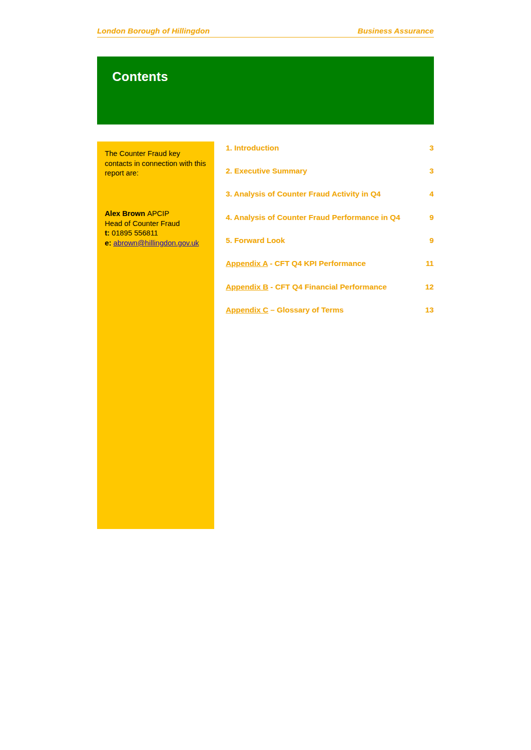London Borough of Hillingdon
Business Assurance
Contents
The Counter Fraud key contacts in connection with this report are:
Alex Brown APCIP
Head of Counter Fraud
t: 01895 556811
e: abrown@hillingdon.gov.uk
1. Introduction
3
2. Executive Summary
3
3. Analysis of Counter Fraud Activity in Q4
4
4. Analysis of Counter Fraud Performance in Q4
9
5. Forward Look
9
Appendix A - CFT Q4 KPI Performance
11
Appendix B - CFT Q4 Financial Performance
12
Appendix C – Glossary of Terms
13